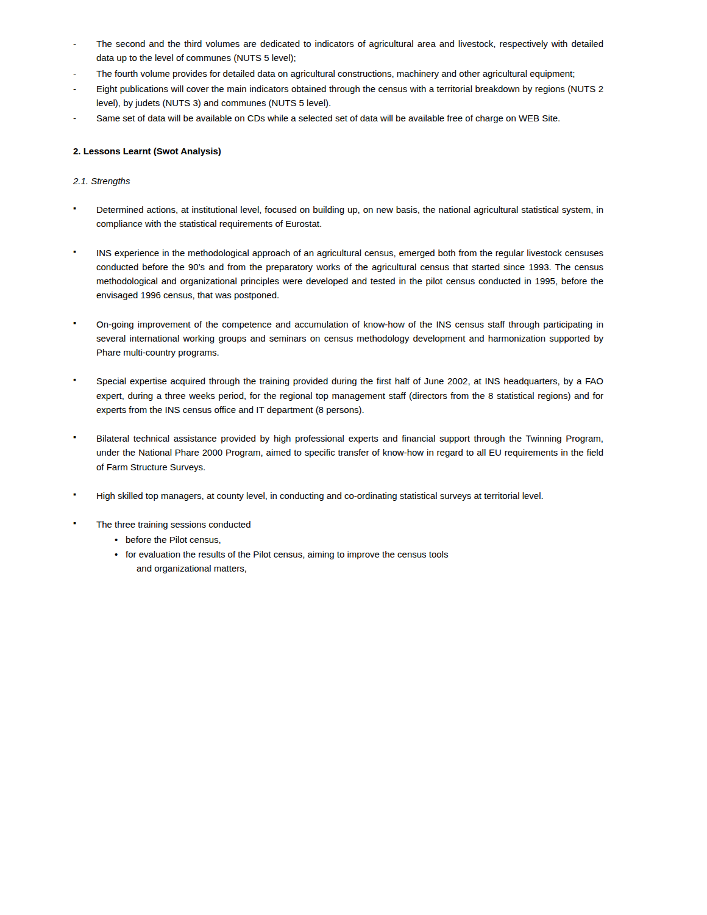The second and the third volumes are dedicated to indicators of agricultural area and livestock, respectively with detailed data up to the level of communes (NUTS 5 level);
The fourth volume provides for detailed data on agricultural constructions, machinery and other agricultural equipment;
Eight publications will cover the main indicators obtained through the census with a territorial breakdown by regions (NUTS 2 level), by judets (NUTS 3) and communes (NUTS 5 level).
Same set of data will be available on CDs while a selected set of data will be available free of charge on WEB Site.
2. Lessons Learnt (Swot Analysis)
2.1. Strengths
Determined actions, at institutional level, focused on building up, on new basis, the national agricultural statistical system, in compliance with the statistical requirements of Eurostat.
INS experience in the methodological approach of an agricultural census, emerged both from the regular livestock censuses conducted before the 90’s and from the preparatory works of the agricultural census that started since 1993. The census methodological and organizational principles were developed and tested in the pilot census conducted in 1995, before the envisaged 1996 census, that was postponed.
On-going improvement of the competence and accumulation of know-how of the INS census staff through participating in several international working groups and seminars on census methodology development and harmonization supported by Phare multi-country programs.
Special expertise acquired through the training provided during the first half of June 2002, at INS headquarters, by a FAO expert, during a three weeks period, for the regional top management staff (directors from the 8 statistical regions) and for experts from the INS census office and IT department (8 persons).
Bilateral technical assistance provided by high professional experts and financial support through the Twinning Program, under the National Phare 2000 Program, aimed to specific transfer of know-how in regard to all EU requirements in the field of Farm Structure Surveys.
High skilled top managers, at county level, in conducting and co-ordinating statistical surveys at territorial level.
The three training sessions conducted
before the Pilot census,
for evaluation the results of the Pilot census, aiming to improve the census toolsand organizational matters,